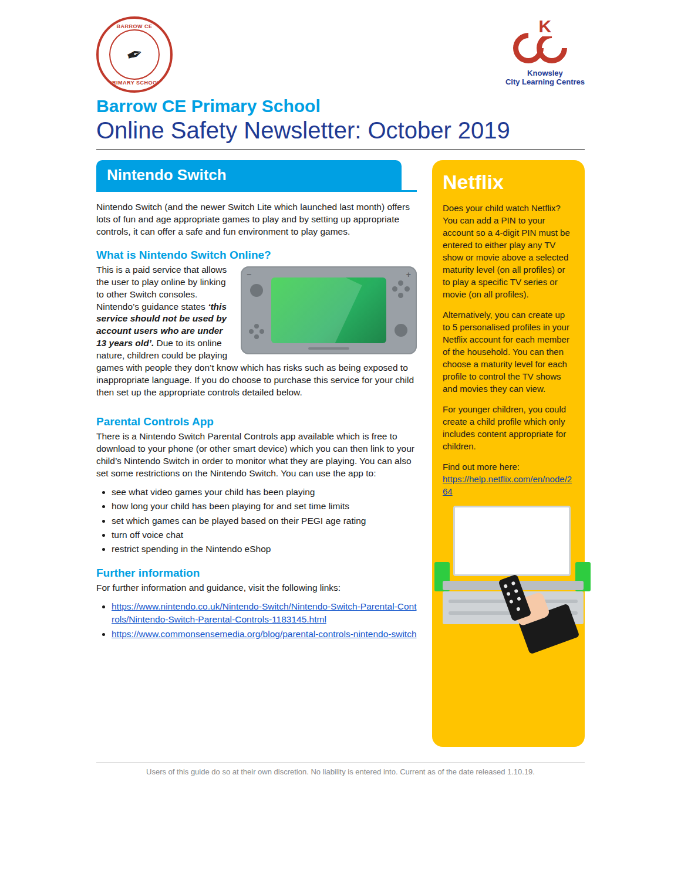BARROW CE PRIMARY SCHOOL
✒
K
Knowsley
City Learning Centres
Barrow CE Primary School
Online Safety Newsletter: October 2019
Nintendo Switch
Nintendo Switch (and the newer Switch Lite which launched last month) offers lots of fun and age appropriate games to play and by setting up appropriate controls, it can offer a safe and fun environment to play games.
What is Nintendo Switch Online?
− +
This is a paid service that allows the user to play online by linking to other Switch consoles. Nintendo’s guidance states ‘this service should not be used by account users who are under 13 years old’. Due to its online nature, children could be playing games with people they don’t know which has risks such as being exposed to inappropriate language. If you do choose to purchase this service for your child then set up the appropriate controls detailed below.
Parental Controls App
There is a Nintendo Switch Parental Controls app available which is free to download to your phone (or other smart device) which you can then link to your child’s Nintendo Switch in order to monitor what they are playing. You can also set some restrictions on the Nintendo Switch. You can use the app to:
see what video games your child has been playing
how long your child has been playing for and set time limits
set which games can be played based on their PEGI age rating
turn off voice chat
restrict spending in the Nintendo eShop
Further information
For further information and guidance, visit the following links:
https://www.nintendo.co.uk/Nintendo-Switch/Nintendo-Switch-Parental-Controls/Nintendo-Switch-Parental-Controls-1183145.html
https://www.commonsensemedia.org/blog/parental-controls-nintendo-switch
Netflix
Does your child watch Netflix? You can add a PIN to your account so a 4-digit PIN must be entered to either play any TV show or movie above a selected maturity level (on all profiles) or to play a specific TV series or movie (on all profiles).
Alternatively, you can create up to 5 personalised profiles in your Netflix account for each member of the household. You can then choose a maturity level for each profile to control the TV shows and movies they can view.
For younger children, you could create a child profile which only includes content appropriate for children.
Find out more here:
https://help.netflix.com/en/node/264
Users of this guide do so at their own discretion. No liability is entered into. Current as of the date released 1.10.19.